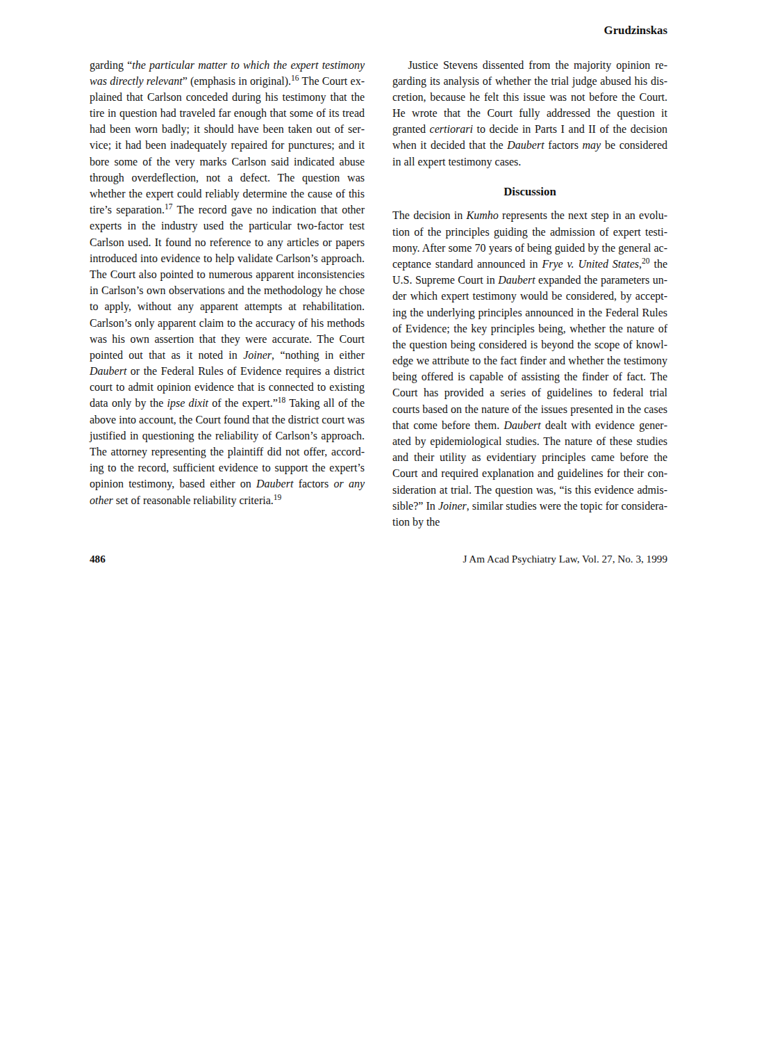Grudzinskas
garding “the particular matter to which the expert testimony was directly relevant” (emphasis in original).16 The Court explained that Carlson conceded during his testimony that the tire in question had traveled far enough that some of its tread had been worn badly; it should have been taken out of service; it had been inadequately repaired for punctures; and it bore some of the very marks Carlson said indicated abuse through overdeflection, not a defect. The question was whether the expert could reliably determine the cause of this tire’s separation.17 The record gave no indication that other experts in the industry used the particular two-factor test Carlson used. It found no reference to any articles or papers introduced into evidence to help validate Carlson’s approach. The Court also pointed to numerous apparent inconsistencies in Carlson’s own observations and the methodology he chose to apply, without any apparent attempts at rehabilitation. Carlson’s only apparent claim to the accuracy of his methods was his own assertion that they were accurate. The Court pointed out that as it noted in Joiner, “nothing in either Daubert or the Federal Rules of Evidence requires a district court to admit opinion evidence that is connected to existing data only by the ipse dixit of the expert.”18 Taking all of the above into account, the Court found that the district court was justified in questioning the reliability of Carlson’s approach. The attorney representing the plaintiff did not offer, according to the record, sufficient evidence to support the expert’s opinion testimony, based either on Daubert factors or any other set of reasonable reliability criteria.19
Justice Stevens dissented from the majority opinion regarding its analysis of whether the trial judge abused his discretion, because he felt this issue was not before the Court. He wrote that the Court fully addressed the question it granted certiorari to decide in Parts I and II of the decision when it decided that the Daubert factors may be considered in all expert testimony cases.
Discussion
The decision in Kumho represents the next step in an evolution of the principles guiding the admission of expert testimony. After some 70 years of being guided by the general acceptance standard announced in Frye v. United States,20 the U.S. Supreme Court in Daubert expanded the parameters under which expert testimony would be considered, by accepting the underlying principles announced in the Federal Rules of Evidence; the key principles being, whether the nature of the question being considered is beyond the scope of knowledge we attribute to the fact finder and whether the testimony being offered is capable of assisting the finder of fact. The Court has provided a series of guidelines to federal trial courts based on the nature of the issues presented in the cases that come before them. Daubert dealt with evidence generated by epidemiological studies. The nature of these studies and their utility as evidentiary principles came before the Court and required explanation and guidelines for their consideration at trial. The question was, “is this evidence admissible?” In Joiner, similar studies were the topic for consideration by the
486 J Am Acad Psychiatry Law, Vol. 27, No. 3, 1999